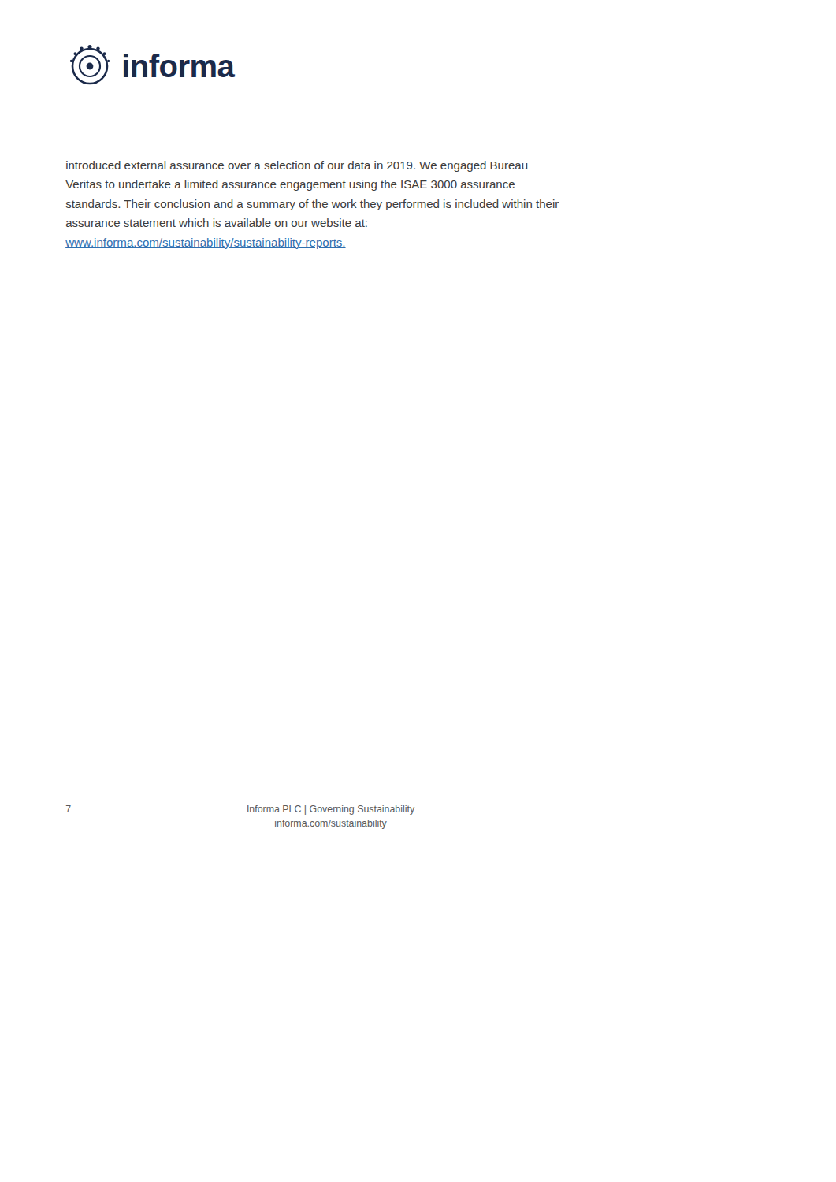informa
introduced external assurance over a selection of our data in 2019. We engaged Bureau Veritas to undertake a limited assurance engagement using the ISAE 3000 assurance standards. Their conclusion and a summary of the work they performed is included within their assurance statement which is available on our website at: www.informa.com/sustainability/sustainability-reports.
7
Informa PLC | Governing Sustainability
informa.com/sustainability